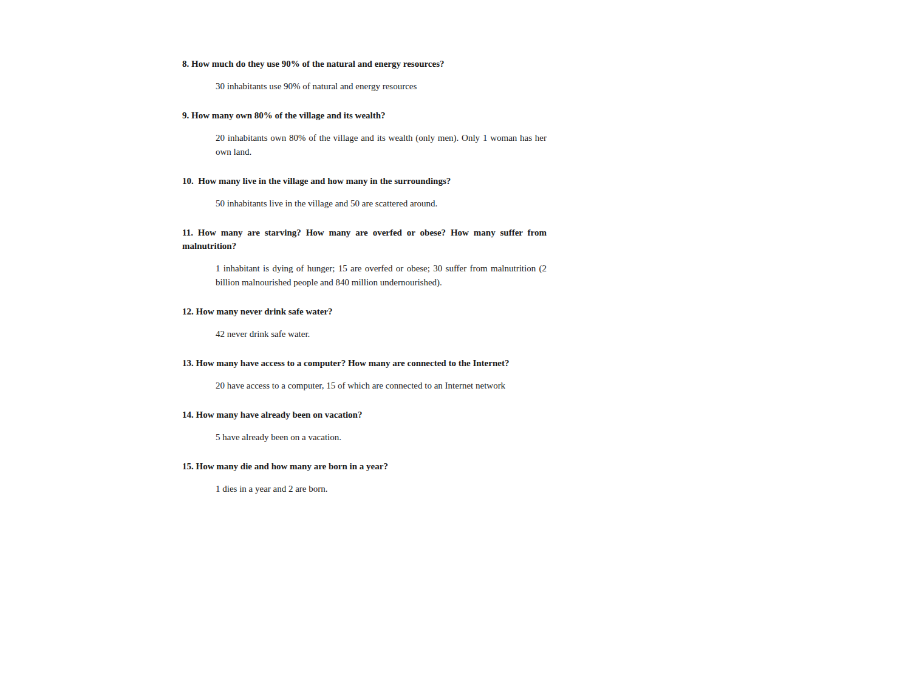8. How much do they use 90% of the natural and energy resources?
30 inhabitants use 90% of natural and energy resources
9. How many own 80% of the village and its wealth?
20 inhabitants own 80% of the village and its wealth (only men). Only 1 woman has her own land.
10. How many live in the village and how many in the surroundings?
50 inhabitants live in the village and 50 are scattered around.
11. How many are starving? How many are overfed or obese? How many suffer from malnutrition?
1 inhabitant is dying of hunger; 15 are overfed or obese; 30 suffer from malnutrition (2 billion malnourished people and 840 million undernourished).
12. How many never drink safe water?
42 never drink safe water.
13. How many have access to a computer? How many are connected to the Internet?
20 have access to a computer, 15 of which are connected to an Internet network
14. How many have already been on vacation?
5 have already been on a vacation.
15. How many die and how many are born in a year?
1 dies in a year and 2 are born.